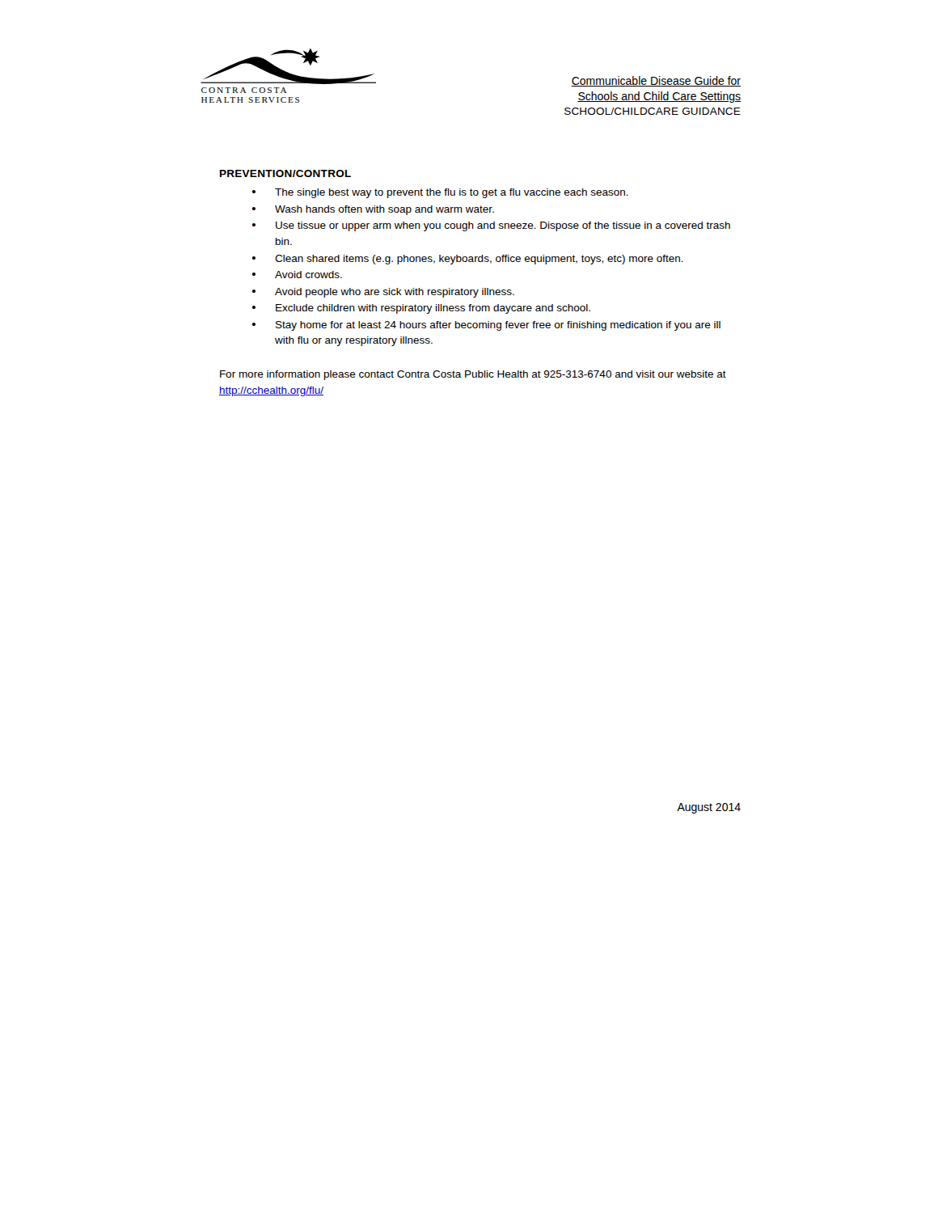Contra Costa Health Services CONTRA COSTA HEALTH SERVICES
Communicable Disease Guide for
Schools and Child Care Settings
SCHOOL/CHILDCARE GUIDANCE
PREVENTION/CONTROL
The single best way to prevent the flu is to get a flu vaccine each season.
Wash hands often with soap and warm water.
Use tissue or upper arm when you cough and sneeze. Dispose of the tissue in a covered trash bin.
Clean shared items (e.g. phones, keyboards, office equipment, toys, etc) more often.
Avoid crowds.
Avoid people who are sick with respiratory illness.
Exclude children with respiratory illness from daycare and school.
Stay home for at least 24 hours after becoming fever free or finishing medication if you are ill with flu or any respiratory illness.
For more information please contact Contra Costa Public Health at 925-313-6740 and visit our website at http://cchealth.org/flu/
August 2014